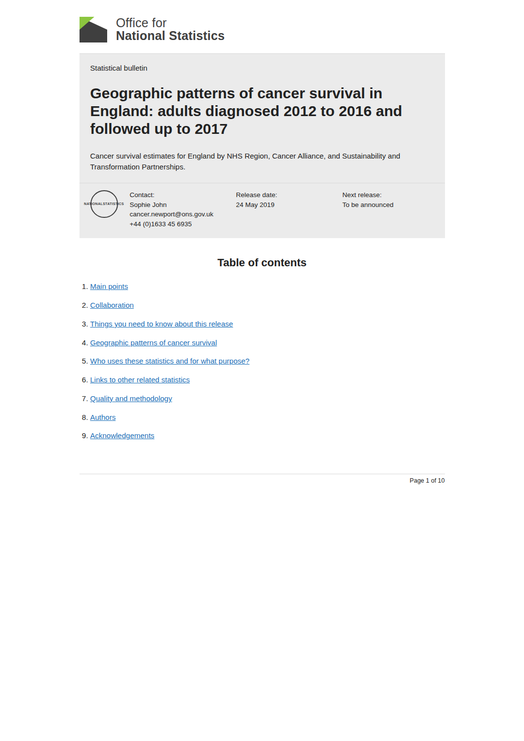Office for
National Statistics
Statistical bulletin
Geographic patterns of cancer survival in England: adults diagnosed 2012 to 2016 and followed up to 2017
Cancer survival estimates for England by NHS Region, Cancer Alliance, and Sustainability and Transformation Partnerships.
NATIONAL STATISTICS
Contact:
Sophie John
cancer.newport@ons.gov.uk
+44 (0)1633 45 6935
Release date:
24 May 2019
Next release:
To be announced
Table of contents
Main points
Collaboration
Things you need to know about this release
Geographic patterns of cancer survival
Who uses these statistics and for what purpose?
Links to other related statistics
Quality and methodology
Authors
Acknowledgements
Page 1 of 10